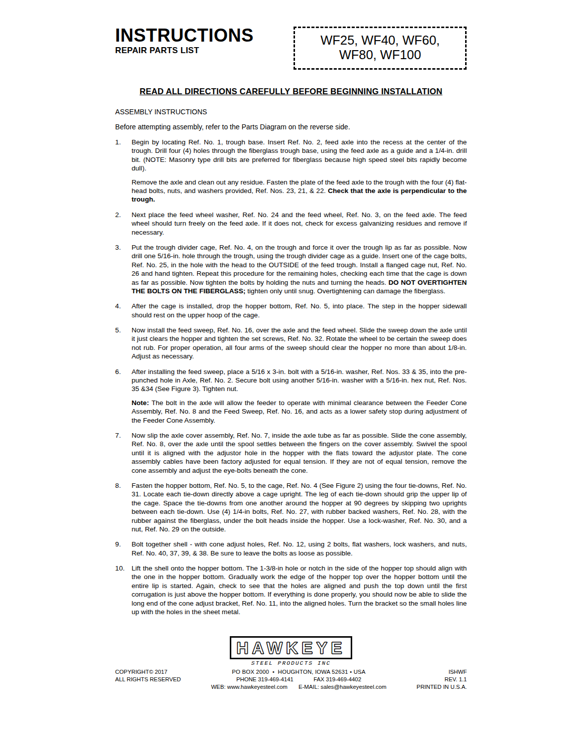INSTRUCTIONS
REPAIR PARTS LIST
WF25, WF40, WF60,
WF80, WF100
READ ALL DIRECTIONS CAREFULLY BEFORE BEGINNING INSTALLATION
ASSEMBLY INSTRUCTIONS
Before attempting assembly, refer to the Parts Diagram on the reverse side.
Begin by locating Ref. No. 1, trough base. Insert Ref. No. 2, feed axle into the recess at the center of the trough. Drill four (4) holes through the fiberglass trough base, using the feed axle as a guide and a 1/4-in. drill bit. (NOTE: Masonry type drill bits are preferred for fiberglass because high speed steel bits rapidly become dull).
Remove the axle and clean out any residue. Fasten the plate of the feed axle to the trough with the four (4) flat-head bolts, nuts, and washers provided, Ref. Nos. 23, 21, & 22. Check that the axle is perpendicular to the trough.
Next place the feed wheel washer, Ref. No. 24 and the feed wheel, Ref. No. 3, on the feed axle. The feed wheel should turn freely on the feed axle. If it does not, check for excess galvanizing residues and remove if necessary.
Put the trough divider cage, Ref. No. 4, on the trough and force it over the trough lip as far as possible. Now drill one 5/16-in. hole through the trough, using the trough divider cage as a guide. Insert one of the cage bolts, Ref. No. 25, in the hole with the head to the OUTSIDE of the feed trough. Install a flanged cage nut, Ref. No. 26 and hand tighten. Repeat this procedure for the remaining holes, checking each time that the cage is down as far as possible. Now tighten the bolts by holding the nuts and turning the heads. DO NOT OVERTIGHTEN THE BOLTS ON THE FIBERGLASS; tighten only until snug. Overtightening can damage the fiberglass.
After the cage is installed, drop the hopper bottom, Ref. No. 5, into place. The step in the hopper sidewall should rest on the upper hoop of the cage.
Now install the feed sweep, Ref. No. 16, over the axle and the feed wheel. Slide the sweep down the axle until it just clears the hopper and tighten the set screws, Ref. No. 32. Rotate the wheel to be certain the sweep does not rub. For proper operation, all four arms of the sweep should clear the hopper no more than about 1/8-in. Adjust as necessary.
After installing the feed sweep, place a 5/16 x 3-in. bolt with a 5/16-in. washer, Ref. Nos. 33 & 35, into the pre-punched hole in Axle, Ref. No. 2. Secure bolt using another 5/16-in. washer with a 5/16-in. hex nut, Ref. Nos. 35 &34 (See Figure 3). Tighten nut.
Note: The bolt in the axle will allow the feeder to operate with minimal clearance between the Feeder Cone Assembly, Ref. No. 8 and the Feed Sweep, Ref. No. 16, and acts as a lower safety stop during adjustment of the Feeder Cone Assembly.
Now slip the axle cover assembly, Ref. No. 7, inside the axle tube as far as possible. Slide the cone assembly, Ref. No. 8, over the axle until the spool settles between the fingers on the cover assembly. Swivel the spool until it is aligned with the adjustor hole in the hopper with the flats toward the adjustor plate. The cone assembly cables have been factory adjusted for equal tension. If they are not of equal tension, remove the cone assembly and adjust the eye-bolts beneath the cone.
Fasten the hopper bottom, Ref. No. 5, to the cage, Ref. No. 4 (See Figure 2) using the four tie-downs, Ref. No. 31. Locate each tie-down directly above a cage upright. The leg of each tie-down should grip the upper lip of the cage. Space the tie-downs from one another around the hopper at 90 degrees by skipping two uprights between each tie-down. Use (4) 1/4-in bolts, Ref. No. 27, with rubber backed washers, Ref. No. 28, with the rubber against the fiberglass, under the bolt heads inside the hopper. Use a lock-washer, Ref. No. 30, and a nut, Ref. No. 29 on the outside.
Bolt together shell - with cone adjust holes, Ref. No. 12, using 2 bolts, flat washers, lock washers, and nuts, Ref. No. 40, 37, 39, & 38. Be sure to leave the bolts as loose as possible.
Lift the shell onto the hopper bottom. The 1-3/8-in hole or notch in the side of the hopper top should align with the one in the hopper bottom. Gradually work the edge of the hopper top over the hopper bottom until the entire lip is started. Again, check to see that the holes are aligned and push the top down until the first corrugation is just above the hopper bottom. If everything is done properly, you should now be able to slide the long end of the cone adjust bracket, Ref. No. 11, into the aligned holes. Turn the bracket so the small holes line up with the holes in the sheet metal.
HAWKEYE
STEEL PRODUCTS INC
COPYRIGHT© 2017
ALL RIGHTS RESERVED
PO BOX 2000 • HOUGHTON, IOWA 52631 • USA
PHONE 319-469-4141 FAX 319-469-4402
WEB: www.hawkeyesteel.com E-MAIL: sales@hawkeyesteel.com
ISHWF
REV. 1.1
PRINTED IN U.S.A.